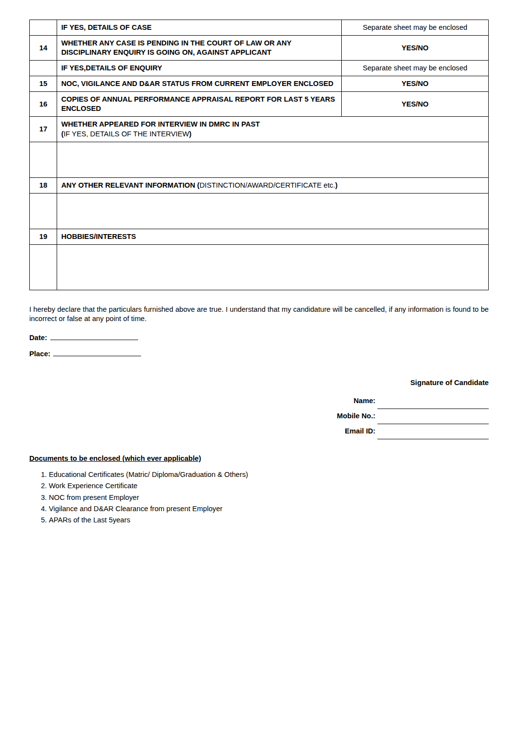| | IF YES, DETAILS OF CASE | Separate sheet may be enclosed |
| 14 | WHETHER ANY CASE IS PENDING IN THE COURT OF LAW OR ANY DISCIPLINARY ENQUIRY IS GOING ON, AGAINST APPLICANT | YES/NO |
| | IF YES,DETAILS OF ENQUIRY | Separate sheet may be enclosed |
| 15 | NOC, VIGILANCE AND D&AR STATUS FROM CURRENT EMPLOYER ENCLOSED | YES/NO |
| 16 | COPIES OF ANNUAL PERFORMANCE APPRAISAL REPORT FOR LAST 5 YEARS ENCLOSED | YES/NO |
| 17 | WHETHER APPEARED FOR INTERVIEW IN DMRC IN PAST ( IF YES, DETAILS OF THE INTERVIEW ) |
| 18 | ANY OTHER RELEVANT INFORMATION ( DISTINCTION/AWARD/CERTIFICATE etc. ) |
| 19 | HOBBIES/INTERESTS |
I hereby declare that the particulars furnished above are true. I understand that my candidature will be cancelled, if any information is found to be incorrect or false at any point of time.
Date:
Place:
Signature of Candidate
| Name: | |
| Mobile No.: | |
| Email ID: | |
Documents to be enclosed (which ever applicable)
Educational Certificates (Matric/ Diploma/Graduation & Others)
Work Experience Certificate
NOC from present Employer
Vigilance and D&AR Clearance from present Employer
APARs of the Last 5years